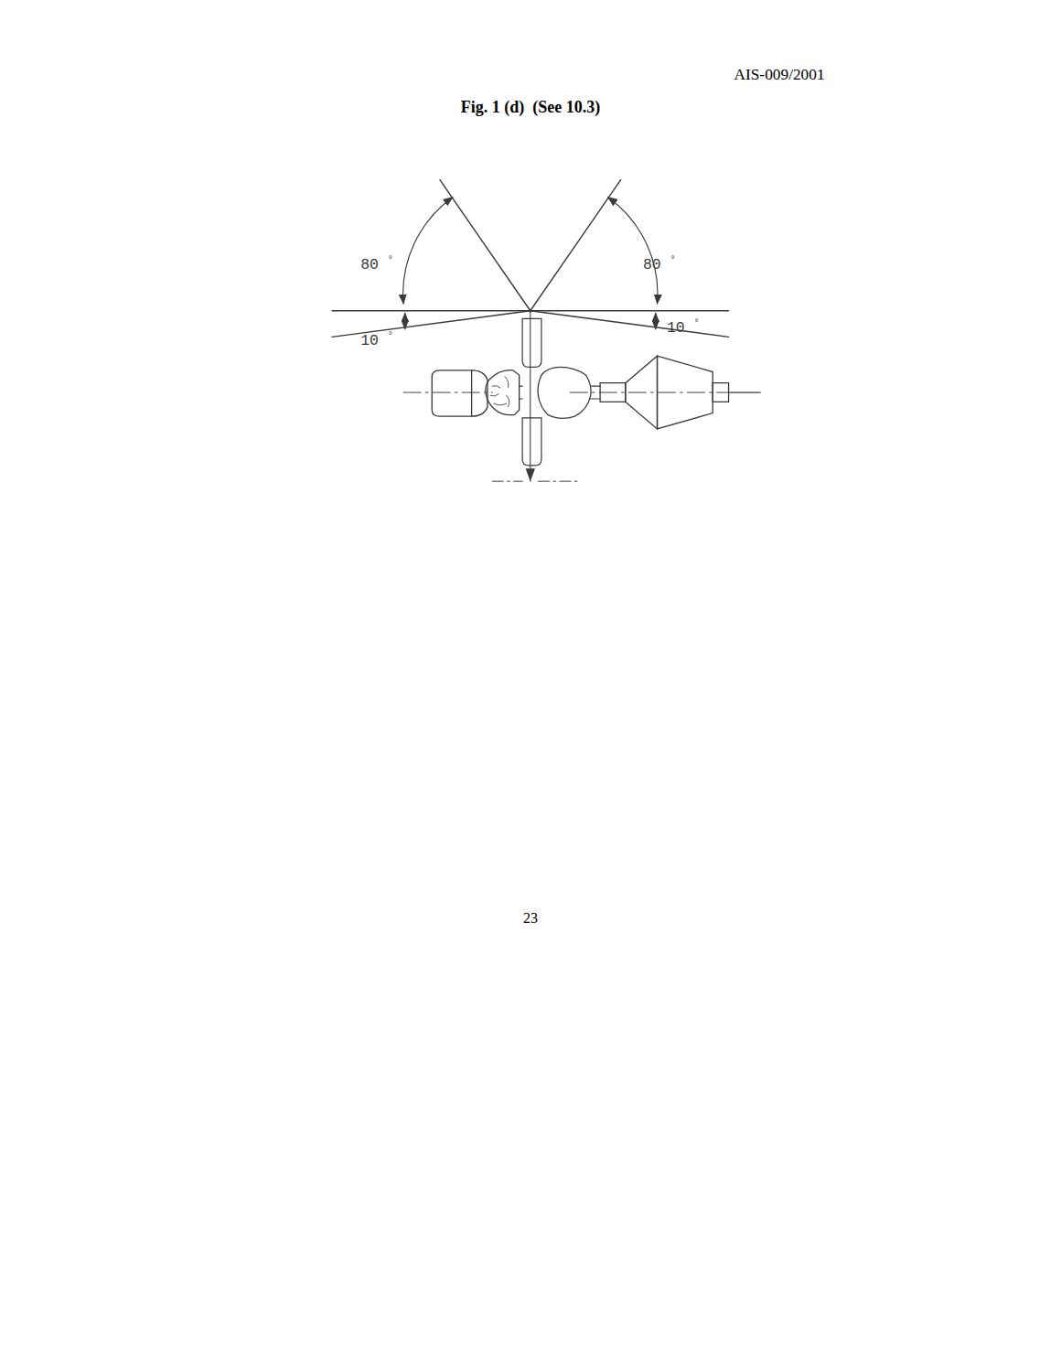AIS-009/2001
Fig. 1 (d) (See 10.3)
80 ° 80 ° 10 ° 10 °
23